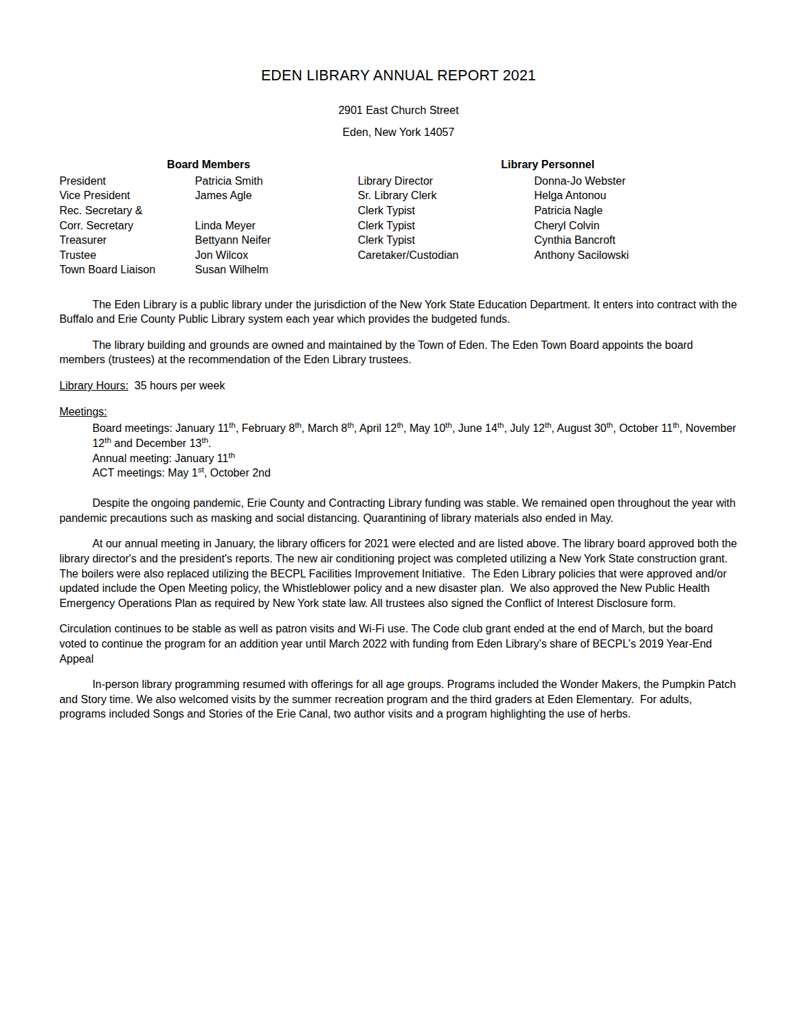EDEN LIBRARY ANNUAL REPORT 2021
2901 East Church Street
Eden, New York 14057
| Board Members | Library Personnel |
| --- | --- |
| President | Patricia Smith | Library Director | Donna-Jo Webster |
| Vice President | James Agle | Sr. Library Clerk | Helga Antonou |
| Rec. Secretary & | | Clerk Typist | Patricia Nagle |
| Corr. Secretary | Linda Meyer | Clerk Typist | Cheryl Colvin |
| Treasurer | Bettyann Neifer | Clerk Typist | Cynthia Bancroft |
| Trustee | Jon Wilcox | Caretaker/Custodian | Anthony Sacilowski |
| Town Board Liaison | Susan Wilhelm | | |
The Eden Library is a public library under the jurisdiction of the New York State Education Department. It enters into contract with the Buffalo and Erie County Public Library system each year which provides the budgeted funds.
The library building and grounds are owned and maintained by the Town of Eden. The Eden Town Board appoints the board members (trustees) at the recommendation of the Eden Library trustees.
Library Hours: 35 hours per week
Meetings:
Board meetings: January 11th, February 8th, March 8th, April 12th, May 10th, June 14th, July 12th, August 30th, October 11th, November 12th and December 13th.
Annual meeting: January 11th
ACT meetings: May 1st, October 2nd
Despite the ongoing pandemic, Erie County and Contracting Library funding was stable. We remained open throughout the year with pandemic precautions such as masking and social distancing. Quarantining of library materials also ended in May.
At our annual meeting in January, the library officers for 2021 were elected and are listed above. The library board approved both the library director's and the president's reports. The new air conditioning project was completed utilizing a New York State construction grant. The boilers were also replaced utilizing the BECPL Facilities Improvement Initiative. The Eden Library policies that were approved and/or updated include the Open Meeting policy, the Whistleblower policy and a new disaster plan. We also approved the New Public Health Emergency Operations Plan as required by New York state law. All trustees also signed the Conflict of Interest Disclosure form.
Circulation continues to be stable as well as patron visits and Wi-Fi use. The Code club grant ended at the end of March, but the board voted to continue the program for an addition year until March 2022 with funding from Eden Library's share of BECPL's 2019 Year-End Appeal
In-person library programming resumed with offerings for all age groups. Programs included the Wonder Makers, the Pumpkin Patch and Story time. We also welcomed visits by the summer recreation program and the third graders at Eden Elementary. For adults, programs included Songs and Stories of the Erie Canal, two author visits and a program highlighting the use of herbs.